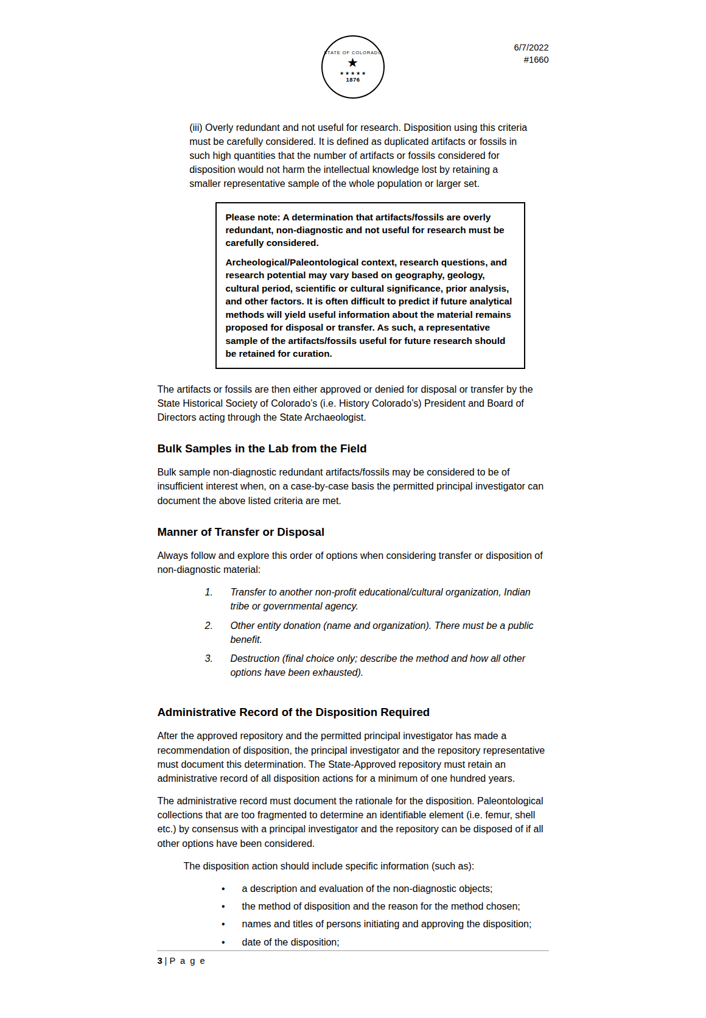STATE OF COLORADO
★
★★★★★
1876
6/7/2022
#1660
(iii) Overly redundant and not useful for research. Disposition using this criteria must be carefully considered. It is defined as duplicated artifacts or fossils in such high quantities that the number of artifacts or fossils considered for disposition would not harm the intellectual knowledge lost by retaining a smaller representative sample of the whole population or larger set.
Please note: A determination that artifacts/fossils are overly redundant, non-diagnostic and not useful for research must be carefully considered.
Archeological/Paleontological context, research questions, and research potential may vary based on geography, geology, cultural period, scientific or cultural significance, prior analysis, and other factors. It is often difficult to predict if future analytical methods will yield useful information about the material remains proposed for disposal or transfer. As such, a representative sample of the artifacts/fossils useful for future research should be retained for curation.
The artifacts or fossils are then either approved or denied for disposal or transfer by the State Historical Society of Colorado’s (i.e. History Colorado’s) President and Board of Directors acting through the State Archaeologist.
Bulk Samples in the Lab from the Field
Bulk sample non-diagnostic redundant artifacts/fossils may be considered to be of insufficient interest when, on a case-by-case basis the permitted principal investigator can document the above listed criteria are met.
Manner of Transfer or Disposal
Always follow and explore this order of options when considering transfer or disposition of non-diagnostic material:
Transfer to another non-profit educational/cultural organization, Indian tribe or governmental agency.
Other entity donation (name and organization). There must be a public benefit.
Destruction (final choice only; describe the method and how all other options have been exhausted).
Administrative Record of the Disposition Required
After the approved repository and the permitted principal investigator has made a recommendation of disposition, the principal investigator and the repository representative must document this determination. The State-Approved repository must retain an administrative record of all disposition actions for a minimum of one hundred years.
The administrative record must document the rationale for the disposition. Paleontological collections that are too fragmented to determine an identifiable element (i.e. femur, shell etc.) by consensus with a principal investigator and the repository can be disposed of if all other options have been considered.
The disposition action should include specific information (such as):
a description and evaluation of the non-diagnostic objects;
the method of disposition and the reason for the method chosen;
names and titles of persons initiating and approving the disposition;
date of the disposition;
3 | P a g e